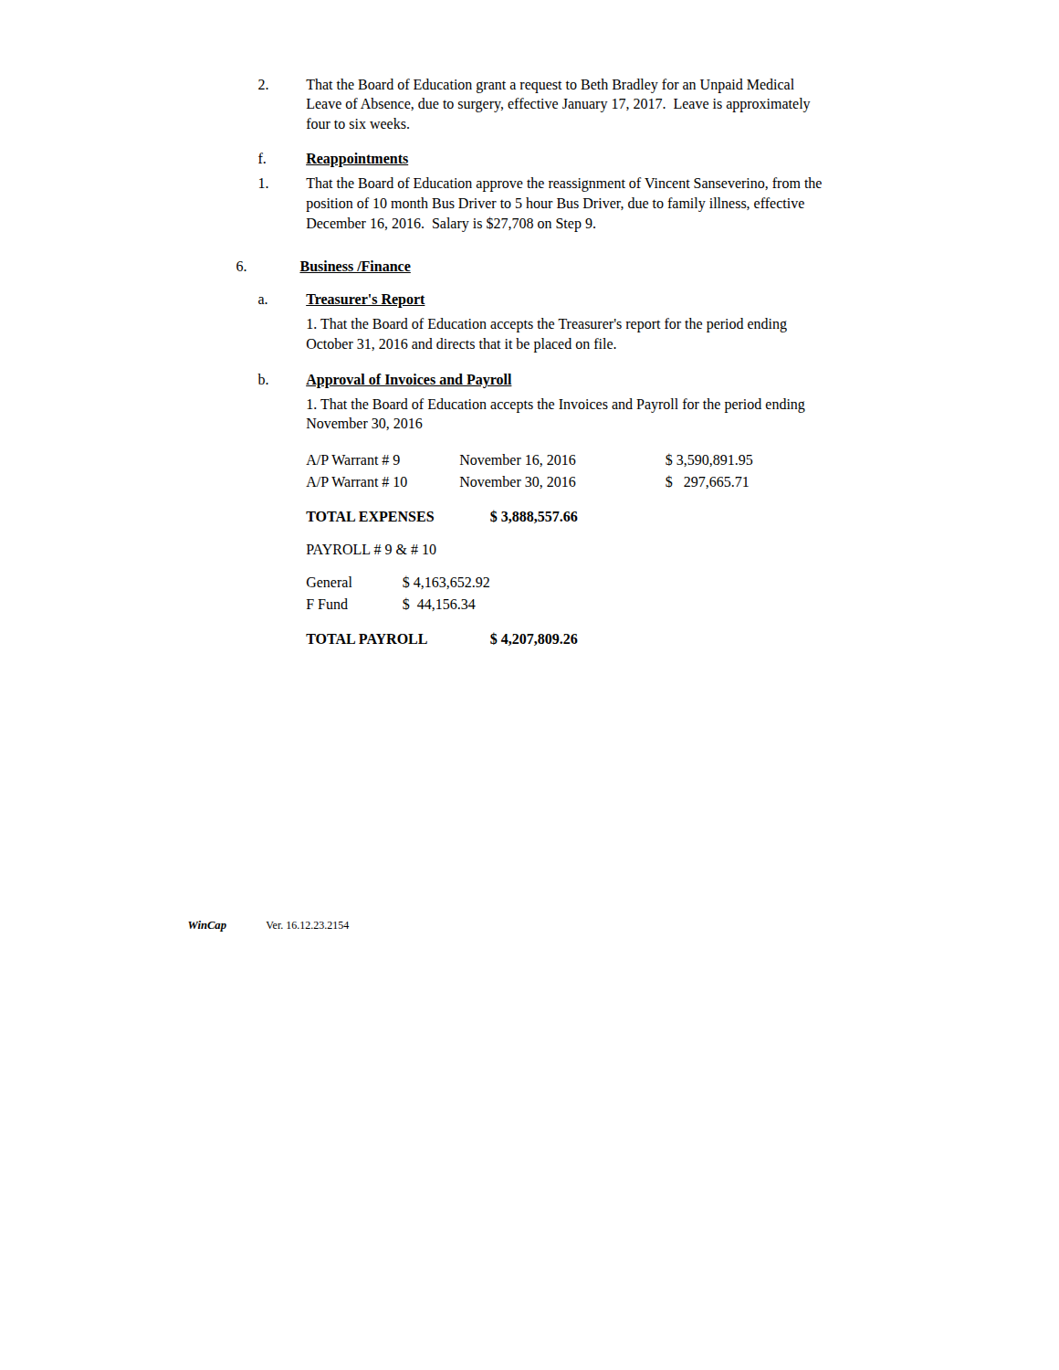2.
That the Board of Education grant a request to Beth Bradley for an Unpaid Medical Leave of Absence, due to surgery, effective January 17, 2017. Leave is approximately four to six weeks.
f.
Reappointments
1.
That the Board of Education approve the reassignment of Vincent Sanseverino, from the position of 10 month Bus Driver to 5 hour Bus Driver, due to family illness, effective December 16, 2016. Salary is $27,708 on Step 9.
6.
Business /Finance
a.
Treasurer's Report
1. That the Board of Education accepts the Treasurer's report for the period ending October 31, 2016 and directs that it be placed on file.
b.
Approval of Invoices and Payroll
1. That the Board of Education accepts the Invoices and Payroll for the period ending November 30, 2016
| A/P Warrant # 9 | November 16, 2016 | $ 3,590,891.95 |
| A/P Warrant # 10 | November 30, 2016 | $ 297,665.71 |
TOTAL EXPENSES$ 3,888,557.66
PAYROLL # 9 & # 10
| General | $ 4,163,652.92 |
| F Fund | $ 44,156.34 |
TOTAL PAYROLL$ 4,207,809.26
WinCap Ver. 16.12.23.2154